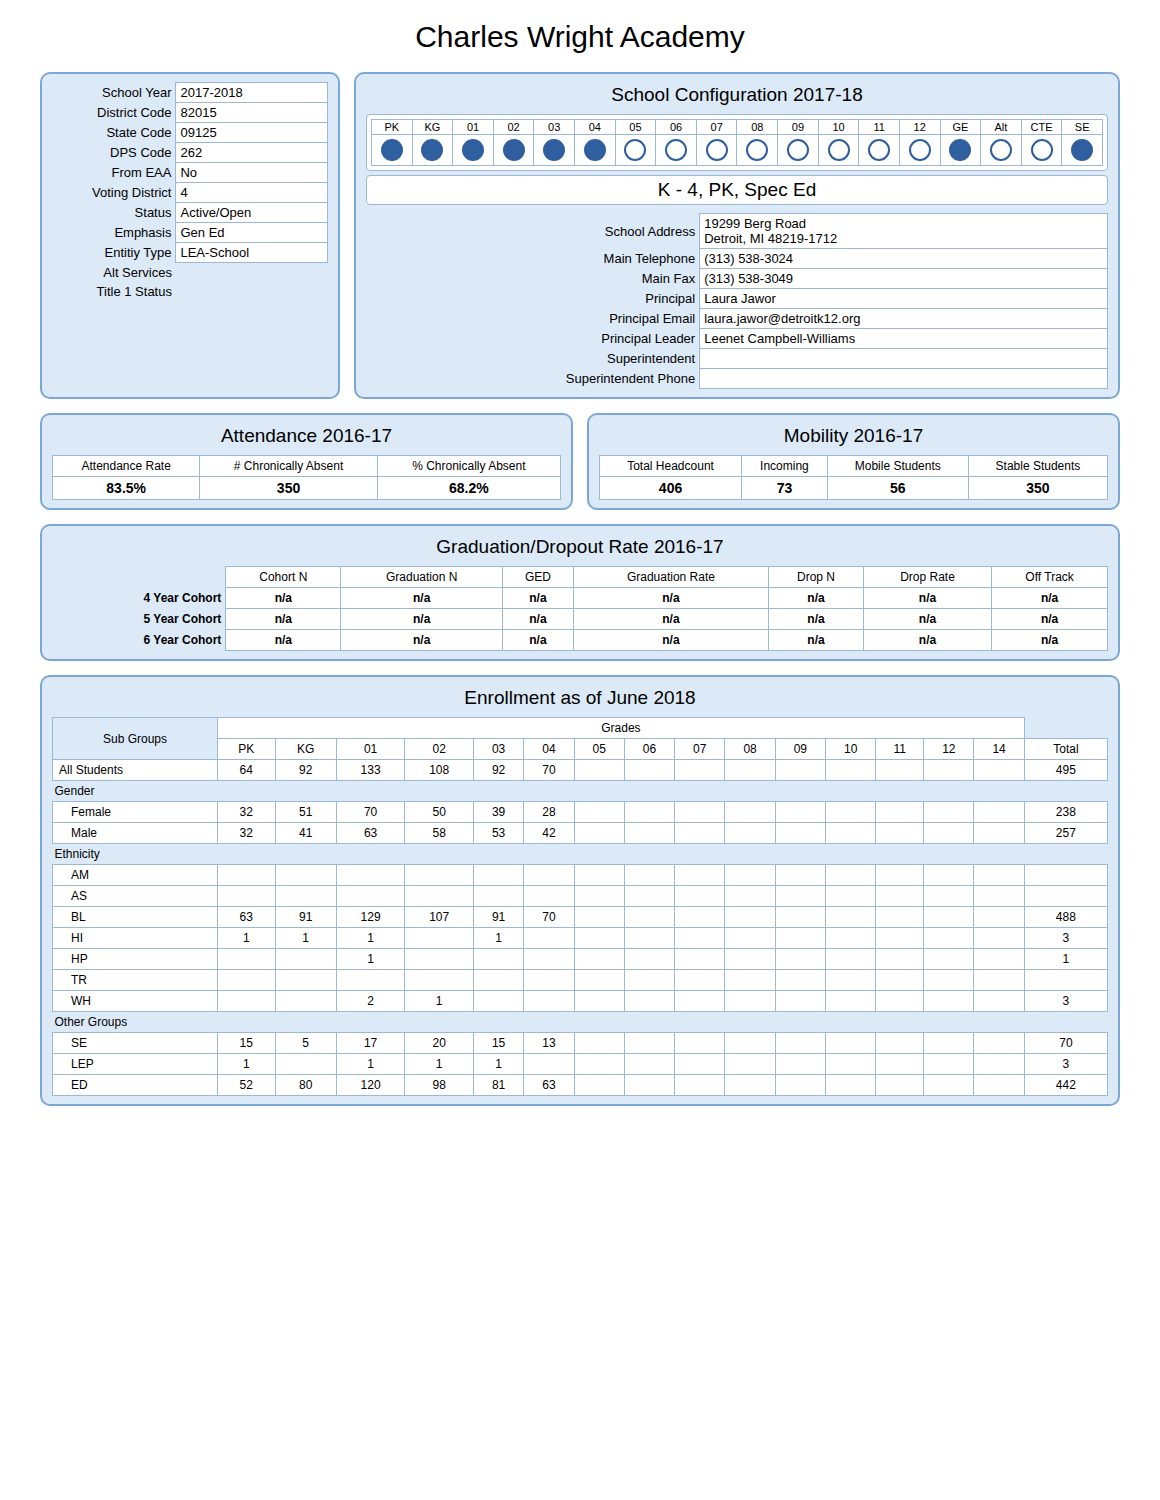Charles Wright Academy
| School Year | 2017-2018 |
| District Code | 82015 |
| State Code | 09125 |
| DPS Code | 262 |
| From EAA | No |
| Voting District | 4 |
| Status | Active/Open |
| Emphasis | Gen Ed |
| Entitiy Type | LEA-School |
| Alt Services | |
| Title 1 Status | |
School Configuration 2017-18
| PK | KG | 01 | 02 | 03 | 04 | 05 | 06 | 07 | 08 | 09 | 10 | 11 | 12 | GE | Alt | CTE | SE |
K - 4, PK, Spec Ed
| School Address | 19299 Berg Road Detroit, MI 48219-1712 |
| Main Telephone | (313) 538-3024 |
| Main Fax | (313) 538-3049 |
| Principal | Laura Jawor |
| Principal Email | laura.jawor@detroitk12.org |
| Principal Leader | Leenet Campbell-Williams |
| Superintendent | |
| Superintendent Phone | |
Attendance 2016-17
| Attendance Rate | # Chronically Absent | % Chronically Absent |
| --- | --- | --- |
| 83.5% | 350 | 68.2% |
Mobility 2016-17
| Total Headcount | Incoming | Mobile Students | Stable Students |
| --- | --- | --- | --- |
| 406 | 73 | 56 | 350 |
Graduation/Dropout Rate 2016-17
| | Cohort N | Graduation N | GED | Graduation Rate | Drop N | Drop Rate | Off Track |
| 4 Year Cohort | n/a | n/a | n/a | n/a | n/a | n/a | n/a |
| 5 Year Cohort | n/a | n/a | n/a | n/a | n/a | n/a | n/a |
| 6 Year Cohort | n/a | n/a | n/a | n/a | n/a | n/a | n/a |
Enrollment as of June 2018
| Sub Groups | Grades |
| PK | KG | 01 | 02 | 03 | 04 | 05 | 06 | 07 | 08 | 09 | 10 | 11 | 12 | 14 | Total |
| All Students | 64 | 92 | 133 | 108 | 92 | 70 | | | | | | | | | | 495 |
| Gender |
| Female | 32 | 51 | 70 | 50 | 39 | 28 | | | | | | | | | | 238 |
| Male | 32 | 41 | 63 | 58 | 53 | 42 | | | | | | | | | | 257 |
| Ethnicity |
| AM | | | | | | | | | | | | | | | | |
| AS | | | | | | | | | | | | | | | | |
| BL | 63 | 91 | 129 | 107 | 91 | 70 | | | | | | | | | | 488 |
| HI | 1 | 1 | 1 | | 1 | | | | | | | | | | | 3 |
| HP | | | 1 | | | | | | | | | | | | | 1 |
| TR | | | | | | | | | | | | | | | | |
| WH | | | 2 | 1 | | | | | | | | | | | | 3 |
| Other Groups |
| SE | 15 | 5 | 17 | 20 | 15 | 13 | | | | | | | | | | 70 |
| LEP | 1 | | 1 | 1 | 1 | | | | | | | | | | | 3 |
| ED | 52 | 80 | 120 | 98 | 81 | 63 | | | | | | | | | | 442 |